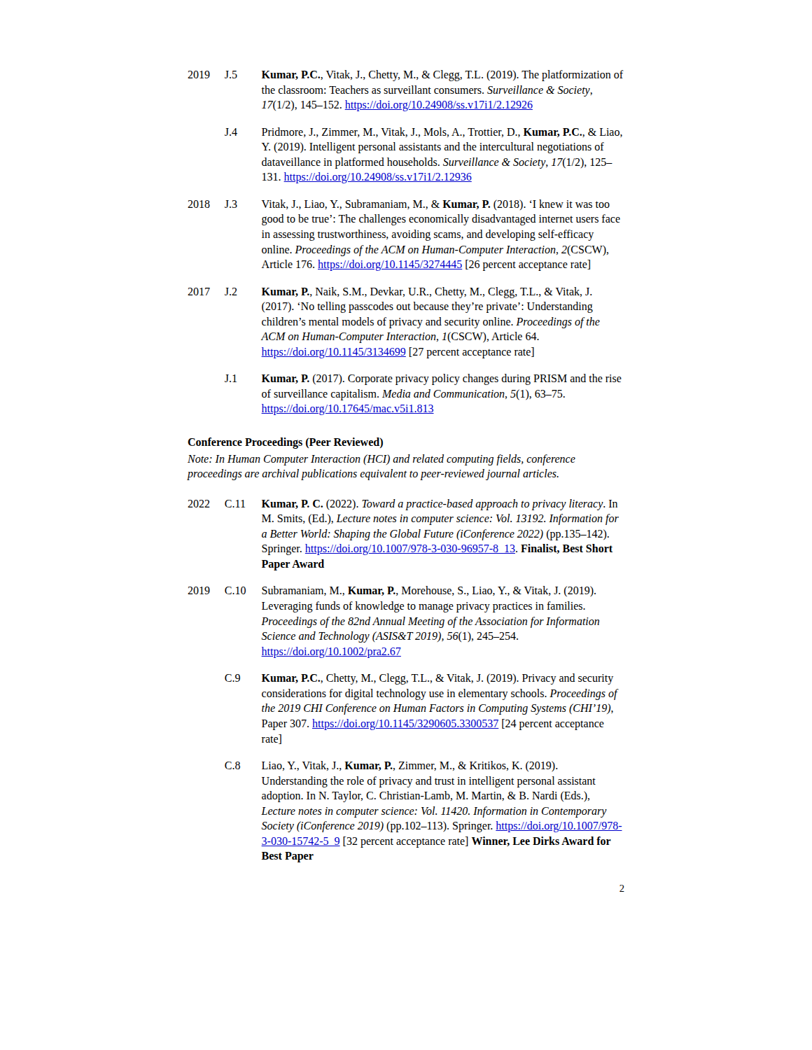2019
J.5
Kumar, P.C., Vitak, J., Chetty, M., & Clegg, T.L. (2019). The platformization of the classroom: Teachers as surveillant consumers. Surveillance & Society, 17(1/2), 145–152. https://doi.org/10.24908/ss.v17i1/2.12926
J.4
Pridmore, J., Zimmer, M., Vitak, J., Mols, A., Trottier, D., Kumar, P.C., & Liao, Y. (2019). Intelligent personal assistants and the intercultural negotiations of dataveillance in platformed households. Surveillance & Society, 17(1/2), 125–131. https://doi.org/10.24908/ss.v17i1/2.12936
2018
J.3
Vitak, J., Liao, Y., Subramaniam, M., & Kumar, P. (2018). ‘I knew it was too good to be true’: The challenges economically disadvantaged internet users face in assessing trustworthiness, avoiding scams, and developing self-efficacy online. Proceedings of the ACM on Human-Computer Interaction, 2(CSCW), Article 176. https://doi.org/10.1145/3274445 [26 percent acceptance rate]
2017
J.2
Kumar, P., Naik, S.M., Devkar, U.R., Chetty, M., Clegg, T.L., & Vitak, J. (2017). ‘No telling passcodes out because they’re private’: Understanding children’s mental models of privacy and security online. Proceedings of the ACM on Human-Computer Interaction, 1(CSCW), Article 64. https://doi.org/10.1145/3134699 [27 percent acceptance rate]
J.1
Kumar, P. (2017). Corporate privacy policy changes during PRISM and the rise of surveillance capitalism. Media and Communication, 5(1), 63–75. https://doi.org/10.17645/mac.v5i1.813
Conference Proceedings (Peer Reviewed)
Note: In Human Computer Interaction (HCI) and related computing fields, conference proceedings are archival publications equivalent to peer-reviewed journal articles.
2022
C.11
Kumar, P. C. (2022). Toward a practice-based approach to privacy literacy. In M. Smits, (Ed.), Lecture notes in computer science: Vol. 13192. Information for a Better World: Shaping the Global Future (iConference 2022) (pp.135–142). Springer. https://doi.org/10.1007/978-3-030-96957-8_13. Finalist, Best Short Paper Award
2019
C.10
Subramaniam, M., Kumar, P., Morehouse, S., Liao, Y., & Vitak, J. (2019). Leveraging funds of knowledge to manage privacy practices in families. Proceedings of the 82nd Annual Meeting of the Association for Information Science and Technology (ASIS&T 2019), 56(1), 245–254. https://doi.org/10.1002/pra2.67
C.9
Kumar, P.C., Chetty, M., Clegg, T.L., & Vitak, J. (2019). Privacy and security considerations for digital technology use in elementary schools. Proceedings of the 2019 CHI Conference on Human Factors in Computing Systems (CHI’19), Paper 307. https://doi.org/10.1145/3290605.3300537 [24 percent acceptance rate]
C.8
Liao, Y., Vitak, J., Kumar, P., Zimmer, M., & Kritikos, K. (2019). Understanding the role of privacy and trust in intelligent personal assistant adoption. In N. Taylor, C. Christian-Lamb, M. Martin, & B. Nardi (Eds.), Lecture notes in computer science: Vol. 11420. Information in Contemporary Society (iConference 2019) (pp.102–113). Springer. https://doi.org/10.1007/978-3-030-15742-5_9 [32 percent acceptance rate] Winner, Lee Dirks Award for Best Paper
2